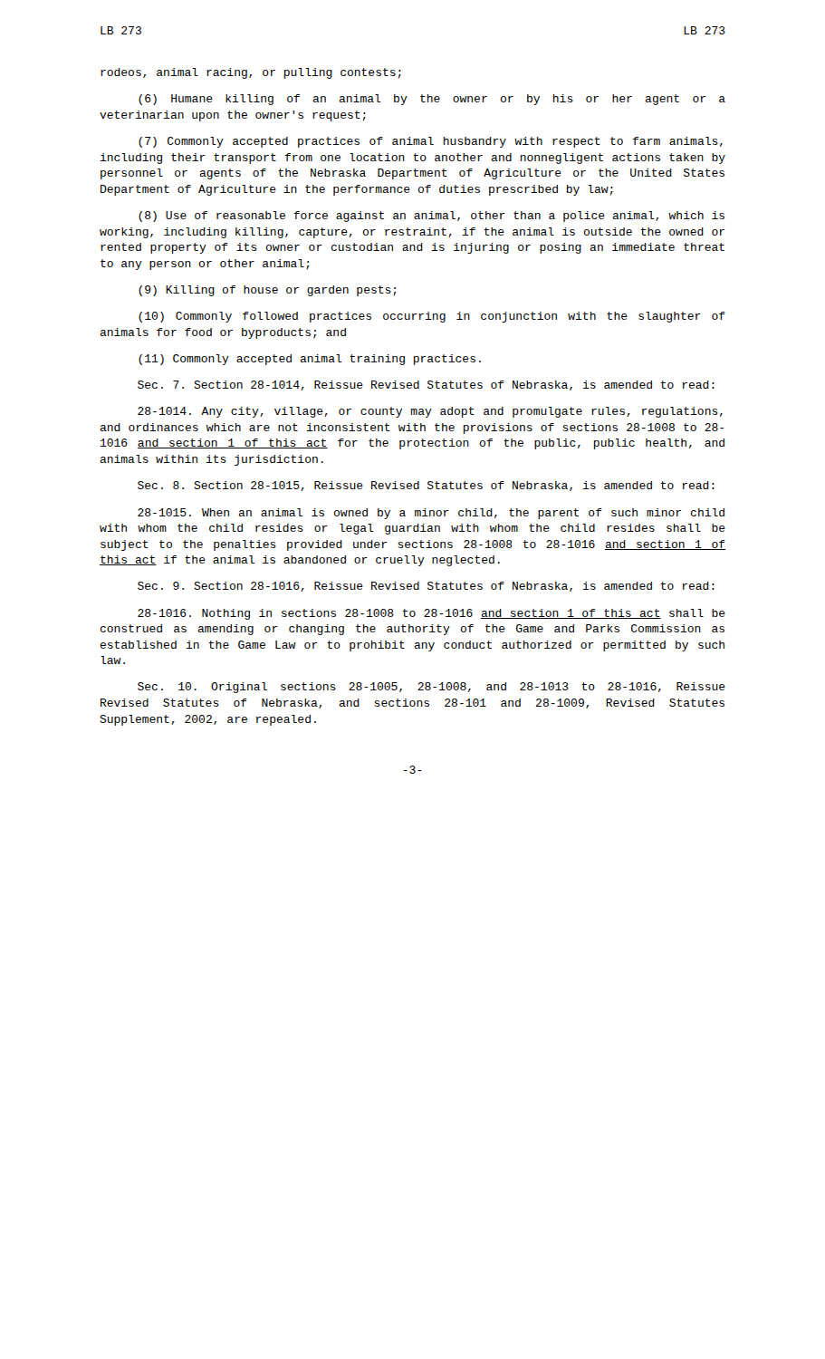LB 273 LB 273
rodeos, animal racing, or pulling contests;
(6) Humane killing of an animal by the owner or by his or her agent or a veterinarian upon the owner's request;
(7) Commonly accepted practices of animal husbandry with respect to farm animals, including their transport from one location to another and nonnegligent actions taken by personnel or agents of the Nebraska Department of Agriculture or the United States Department of Agriculture in the performance of duties prescribed by law;
(8) Use of reasonable force against an animal, other than a police animal, which is working, including killing, capture, or restraint, if the animal is outside the owned or rented property of its owner or custodian and is injuring or posing an immediate threat to any person or other animal;
(9) Killing of house or garden pests;
(10) Commonly followed practices occurring in conjunction with the slaughter of animals for food or byproducts; and
(11) Commonly accepted animal training practices.
Sec. 7. Section 28-1014, Reissue Revised Statutes of Nebraska, is amended to read:
28-1014. Any city, village, or county may adopt and promulgate rules, regulations, and ordinances which are not inconsistent with the provisions of sections 28-1008 to 28-1016 and section 1 of this act for the protection of the public, public health, and animals within its jurisdiction.
Sec. 8. Section 28-1015, Reissue Revised Statutes of Nebraska, is amended to read:
28-1015. When an animal is owned by a minor child, the parent of such minor child with whom the child resides or legal guardian with whom the child resides shall be subject to the penalties provided under sections 28-1008 to 28-1016 and section 1 of this act if the animal is abandoned or cruelly neglected.
Sec. 9. Section 28-1016, Reissue Revised Statutes of Nebraska, is amended to read:
28-1016. Nothing in sections 28-1008 to 28-1016 and section 1 of this act shall be construed as amending or changing the authority of the Game and Parks Commission as established in the Game Law or to prohibit any conduct authorized or permitted by such law.
Sec. 10. Original sections 28-1005, 28-1008, and 28-1013 to 28-1016, Reissue Revised Statutes of Nebraska, and sections 28-101 and 28-1009, Revised Statutes Supplement, 2002, are repealed.
-3-